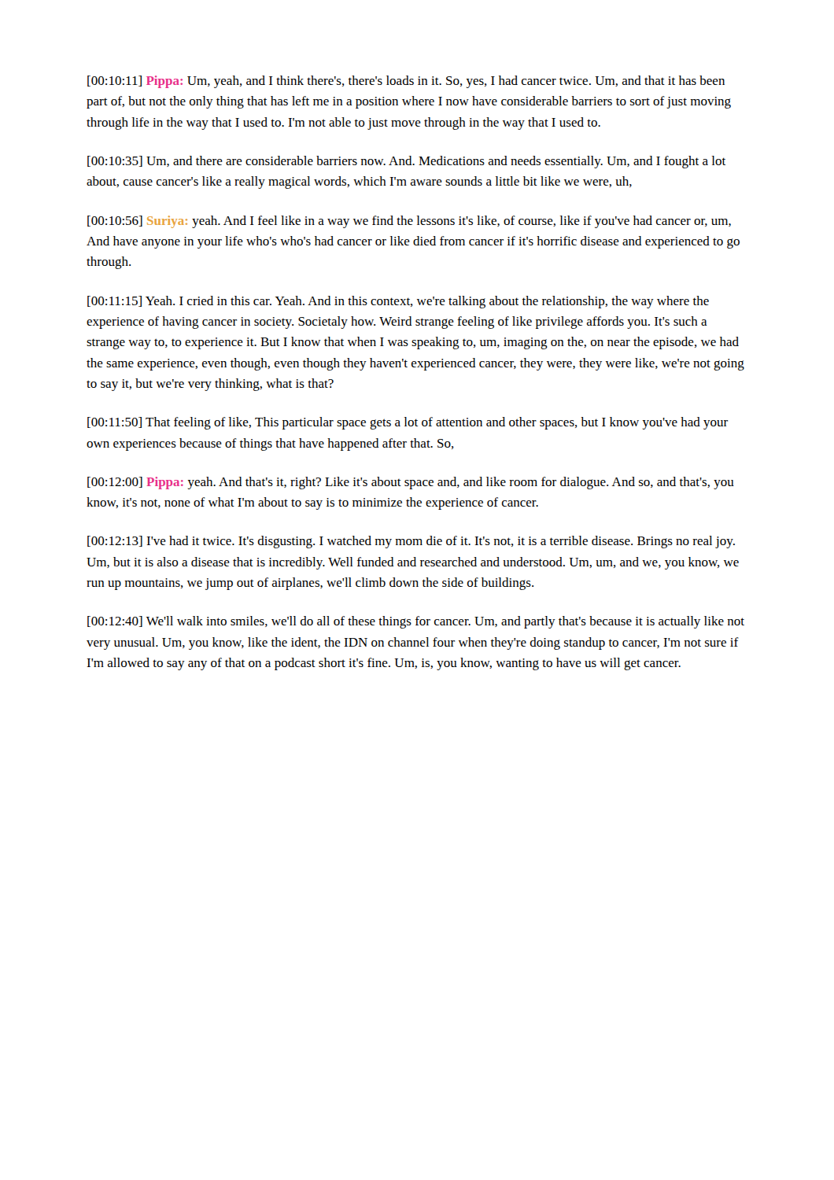[00:10:11] Pippa: Um, yeah, and I think there's, there's loads in it. So, yes, I had cancer twice. Um, and that it has been part of, but not the only thing that has left me in a position where I now have considerable barriers to sort of just moving through life in the way that I used to. I'm not able to just move through in the way that I used to.
[00:10:35] Um, and there are considerable barriers now. And. Medications and needs essentially. Um, and I fought a lot about, cause cancer's like a really magical words, which I'm aware sounds a little bit like we were, uh,
[00:10:56] Suriya: yeah. And I feel like in a way we find the lessons it's like, of course, like if you've had cancer or, um, And have anyone in your life who's who's had cancer or like died from cancer if it's horrific disease and experienced to go through.
[00:11:15] Yeah. I cried in this car. Yeah. And in this context, we're talking about the relationship, the way where the experience of having cancer in society. Societaly how. Weird strange feeling of like privilege affords you. It's such a strange way to, to experience it. But I know that when I was speaking to, um, imaging on the, on near the episode, we had the same experience, even though, even though they haven't experienced cancer, they were, they were like, we're not going to say it, but we're very thinking, what is that?
[00:11:50] That feeling of like, This particular space gets a lot of attention and other spaces, but I know you've had your own experiences because of things that have happened after that. So,
[00:12:00] Pippa: yeah. And that's it, right? Like it's about space and, and like room for dialogue. And so, and that's, you know, it's not, none of what I'm about to say is to minimize the experience of cancer.
[00:12:13] I've had it twice. It's disgusting. I watched my mom die of it. It's not, it is a terrible disease. Brings no real joy. Um, but it is also a disease that is incredibly. Well funded and researched and understood. Um, um, and we, you know, we run up mountains, we jump out of airplanes, we'll climb down the side of buildings.
[00:12:40] We'll walk into smiles, we'll do all of these things for cancer. Um, and partly that's because it is actually like not very unusual. Um, you know, like the ident, the IDN on channel four when they're doing standup to cancer, I'm not sure if I'm allowed to say any of that on a podcast short it's fine. Um, is, you know, wanting to have us will get cancer.